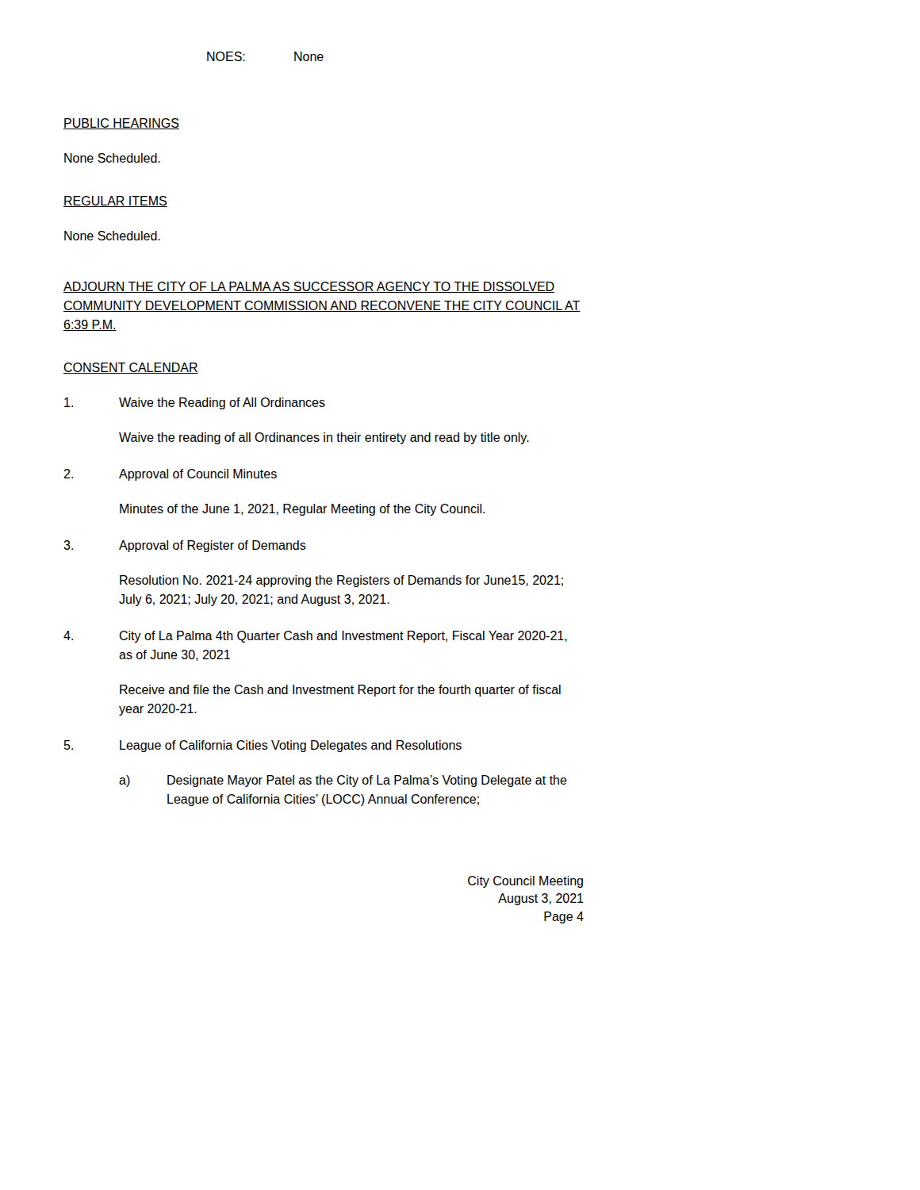NOES: None
PUBLIC HEARINGS
None Scheduled.
REGULAR ITEMS
None Scheduled.
ADJOURN THE CITY OF LA PALMA AS SUCCESSOR AGENCY TO THE DISSOLVED COMMUNITY DEVELOPMENT COMMISSION AND RECONVENE THE CITY COUNCIL AT 6:39 P.M.
CONSENT CALENDAR
Waive the Reading of All Ordinances
Waive the reading of all Ordinances in their entirety and read by title only.
Approval of Council Minutes
Minutes of the June 1, 2021, Regular Meeting of the City Council.
Approval of Register of Demands
Resolution No. 2021-24 approving the Registers of Demands for June15, 2021; July 6, 2021; July 20, 2021; and August 3, 2021.
City of La Palma 4th Quarter Cash and Investment Report, Fiscal Year 2020-21, as of June 30, 2021
Receive and file the Cash and Investment Report for the fourth quarter of fiscal year 2020-21.
League of California Cities Voting Delegates and Resolutions
a) Designate Mayor Patel as the City of La Palma’s Voting Delegate at the League of California Cities’ (LOCC) Annual Conference;
City Council Meeting
August 3, 2021
Page 4